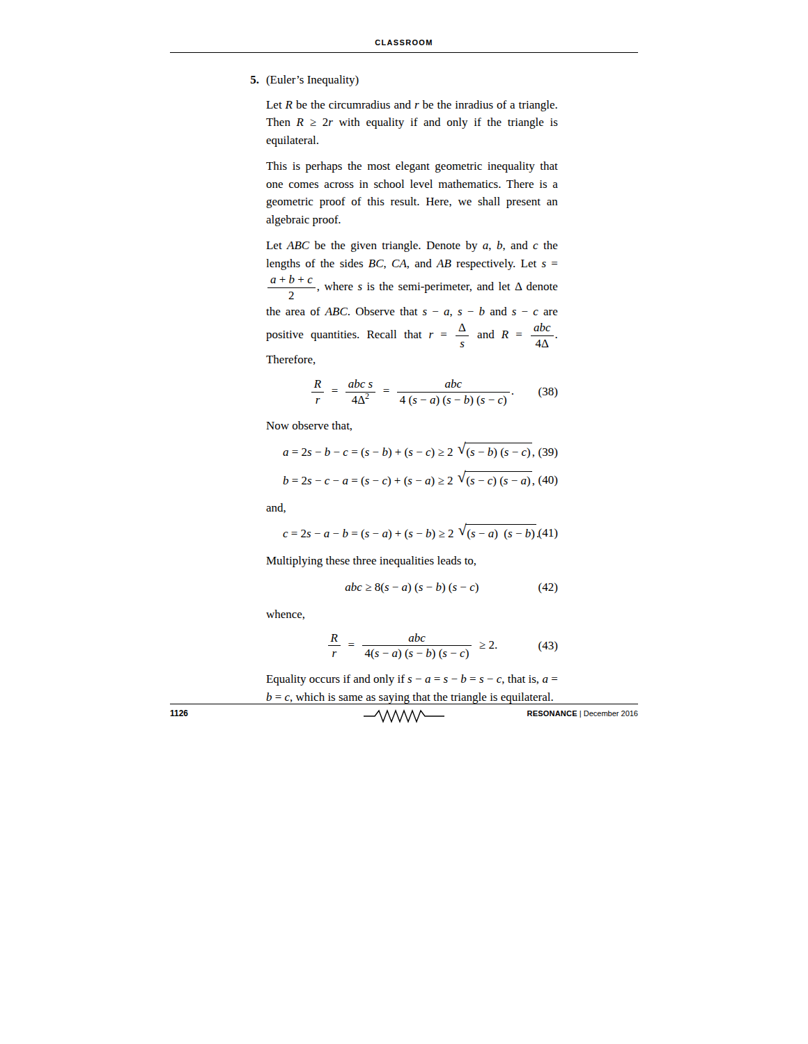CLASSROOM
5.
(Euler’s Inequality)
Let R be the circumradius and r be the inradius of a triangle. Then R ≥ 2r with equality if and only if the triangle is equilateral.
This is perhaps the most elegant geometric inequality that one comes across in school level mathematics. There is a geometric proof of this result. Here, we shall present an algebraic proof.
Let ABC be the given triangle. Denote by a, b, and c the lengths of the sides BC, CA, and AB respectively. Let s = a + b + c 2, where s is the semi-perimeter, and let Δ denote the area of ABC. Observe that s − a, s − b and s − c are positive quantities. Recall that r = Δs and R = abc 4Δ. Therefore,
Rr = abc s 4Δ2 = abc 4 (s − a) (s − b) (s − c).
(38)
Now observe that,
a = 2s − b − c = (s − b) + (s − c) ≥ 2 (s − b) (s − c),
(39)
b = 2s − c − a = (s − c) + (s − a) ≥ 2 (s − c) (s − a),
(40)
and,
c = 2s − a − b = (s − a) + (s − b) ≥ 2 (s − a) (s − b).
(41)
Multiplying these three inequalities leads to,
abc ≥ 8(s − a) (s − b) (s − c)
(42)
whence,
Rr = abc 4(s − a) (s − b) (s − c) ≥ 2.
(43)
Equality occurs if and only if s − a = s − b = s − c, that is, a = b = c, which is same as saying that the triangle is equilateral.
1126
RESONANCE | December 2016